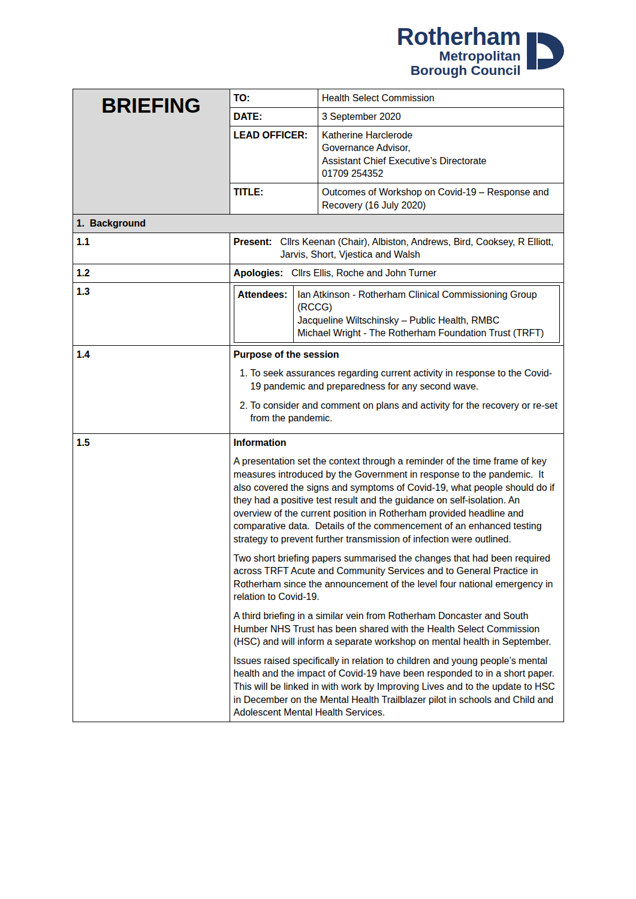Rotherham
Metropolitan
Borough Council
| BRIEFING | TO: | Health Select Commission |
| DATE: | 3 September 2020 |
| LEAD OFFICER: | Katherine Harclerode Governance Advisor, Assistant Chief Executive’s Directorate 01709 254352 |
| TITLE: | Outcomes of Workshop on Covid-19 – Response and Recovery (16 July 2020) |
| 1. Background |
| 1.1 | Present: Cllrs Keenan (Chair), Albiston, Andrews, Bird, Cooksey, R Elliott, Jarvis, Short, Vjestica and Walsh |
| 1.2 | Apologies: Cllrs Ellis, Roche and John Turner |
| 1.3 | / Attendees: / Ian Atkinson - Rotherham Clinical Commissioning Group (RCCG) Jacqueline Wiltschinsky – Public Health, RMBC Michael Wright - The Rotherham Foundation Trust (TRFT) / |
| 1.4 | Purpose of the session To seek assurances regarding current activity in response to the Covid-19 pandemic and preparedness for any second wave. To consider and comment on plans and activity for the recovery or re-set from the pandemic. |
| 1.5 | Information A presentation set the context through a reminder of the time frame of key measures introduced by the Government in response to the pandemic. It also covered the signs and symptoms of Covid-19, what people should do if they had a positive test result and the guidance on self-isolation. An overview of the current position in Rotherham provided headline and comparative data. Details of the commencement of an enhanced testing strategy to prevent further transmission of infection were outlined. Two short briefing papers summarised the changes that had been required across TRFT Acute and Community Services and to General Practice in Rotherham since the announcement of the level four national emergency in relation to Covid-19. A third briefing in a similar vein from Rotherham Doncaster and South Humber NHS Trust has been shared with the Health Select Commission (HSC) and will inform a separate workshop on mental health in September. Issues raised specifically in relation to children and young people’s mental health and the impact of Covid-19 have been responded to in a short paper. This will be linked in with work by Improving Lives and to the update to HSC in December on the Mental Health Trailblazer pilot in schools and Child and Adolescent Mental Health Services. |